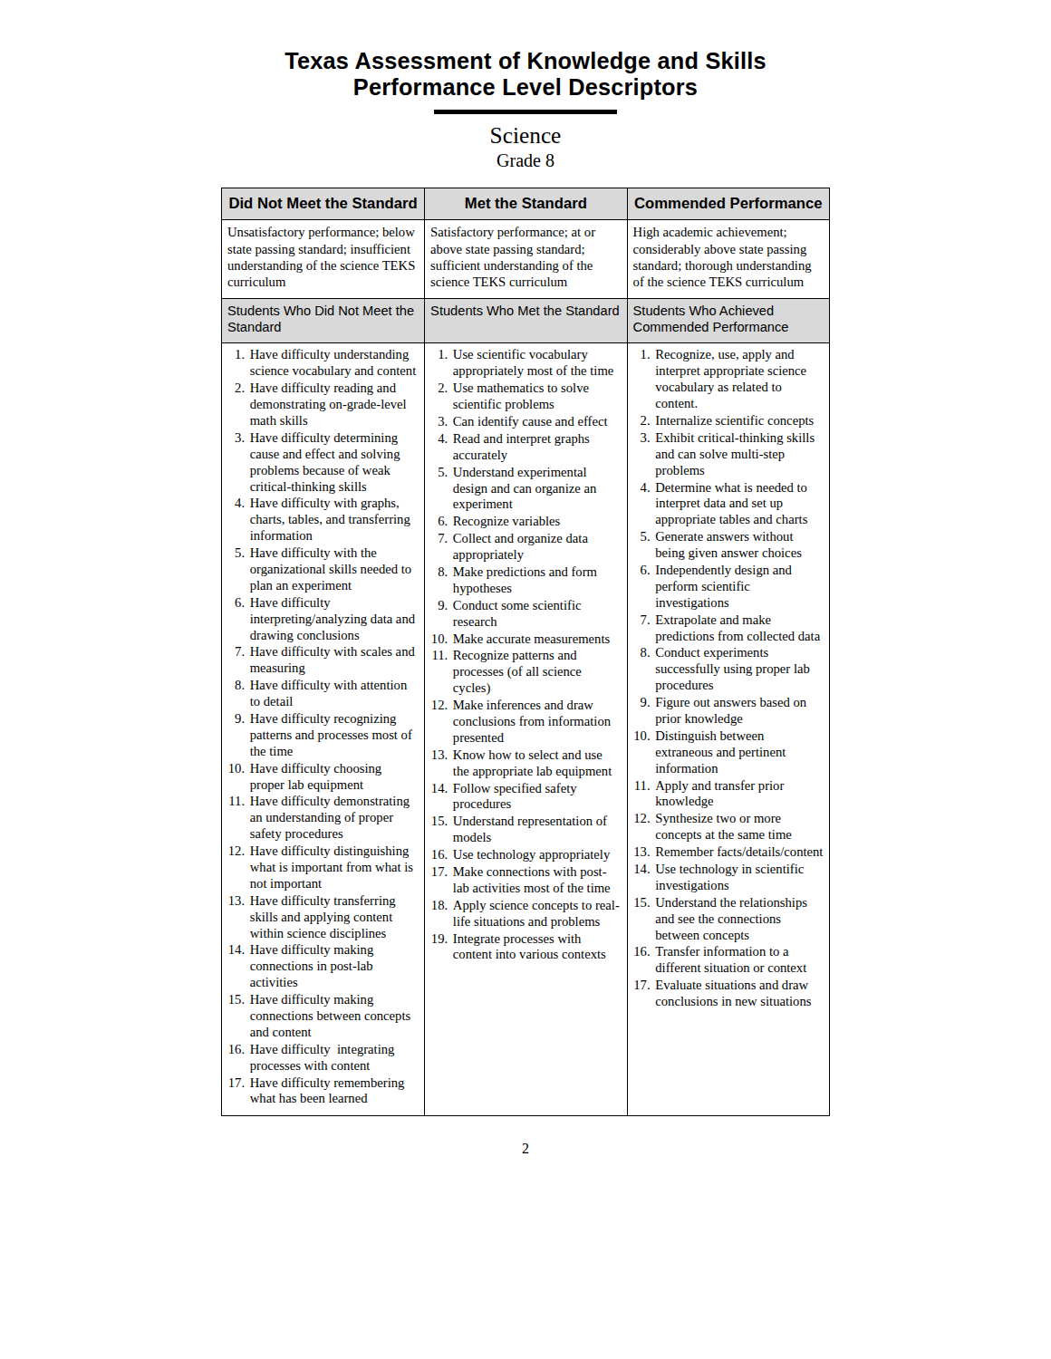Texas Assessment of Knowledge and Skills
Performance Level Descriptors
Science
Grade 8
| Did Not Meet the Standard | Met the Standard | Commended Performance |
| --- | --- | --- |
| Unsatisfactory performance; below state passing standard; insufficient understanding of the science TEKS curriculum | Satisfactory performance; at or above state passing standard; sufficient understanding of the science TEKS curriculum | High academic achievement; considerably above state passing standard; thorough understanding of the science TEKS curriculum |
| Students Who Did Not Meet the Standard | Students Who Met the Standard | Students Who Achieved Commended Performance |
| Have difficulty understanding science vocabulary and content Have difficulty reading and demonstrating on-grade-level math skills Have difficulty determining cause and effect and solving problems because of weak critical-thinking skills Have difficulty with graphs, charts, tables, and transferring information Have difficulty with the organizational skills needed to plan an experiment Have difficulty interpreting/analyzing data and drawing conclusions Have difficulty with scales and measuring Have difficulty with attention to detail Have difficulty recognizing patterns and processes most of the time Have difficulty choosing proper lab equipment Have difficulty demonstrating an understanding of proper safety procedures Have difficulty distinguishing what is important from what is not important Have difficulty transferring skills and applying content within science disciplines Have difficulty making connections in post-lab activities Have difficulty making connections between concepts and content Have difficulty integrating processes with content Have difficulty remembering what has been learned | Use scientific vocabulary appropriately most of the time Use mathematics to solve scientific problems Can identify cause and effect Read and interpret graphs accurately Understand experimental design and can organize an experiment Recognize variables Collect and organize data appropriately Make predictions and form hypotheses Conduct some scientific research Make accurate measurements Recognize patterns and processes (of all science cycles) Make inferences and draw conclusions from information presented Know how to select and use the appropriate lab equipment Follow specified safety procedures Understand representation of models Use technology appropriately Make connections with post-lab activities most of the time Apply science concepts to real-life situations and problems Integrate processes with content into various contexts | Recognize, use, apply and interpret appropriate science vocabulary as related to content. Internalize scientific concepts Exhibit critical-thinking skills and can solve multi-step problems Determine what is needed to interpret data and set up appropriate tables and charts Generate answers without being given answer choices Independently design and perform scientific investigations Extrapolate and make predictions from collected data Conduct experiments successfully using proper lab procedures Figure out answers based on prior knowledge Distinguish between extraneous and pertinent information Apply and transfer prior knowledge Synthesize two or more concepts at the same time Remember facts/details/content Use technology in scientific investigations Understand the relationships and see the connections between concepts Transfer information to a different situation or context Evaluate situations and draw conclusions in new situations |
2